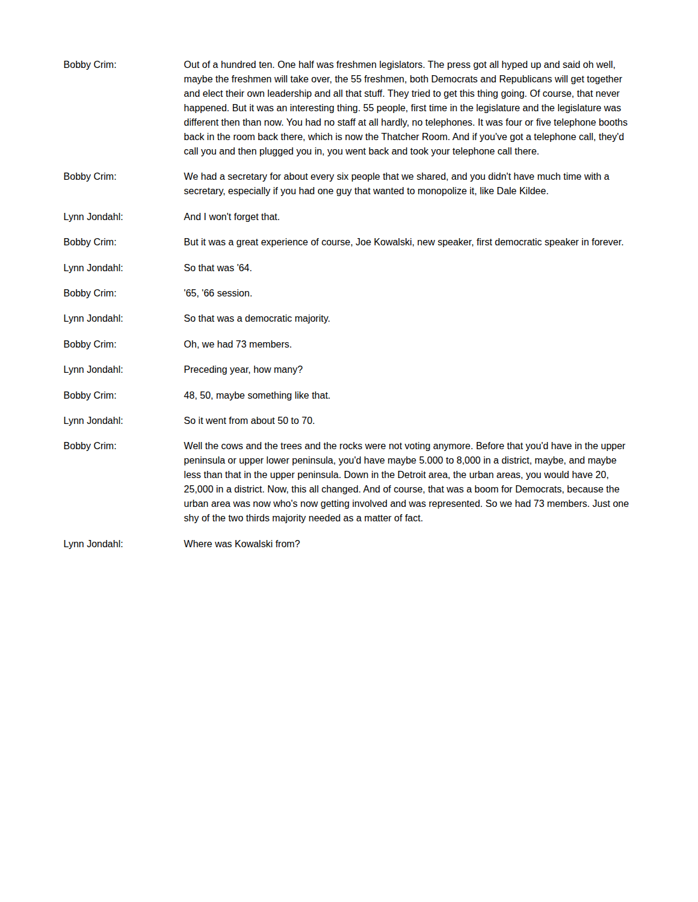Bobby Crim:
Out of a hundred ten. One half was freshmen legislators. The press got all hyped up and said oh well, maybe the freshmen will take over, the 55 freshmen, both Democrats and Republicans will get together and elect their own leadership and all that stuff. They tried to get this thing going. Of course, that never happened. But it was an interesting thing. 55 people, first time in the legislature and the legislature was different then than now. You had no staff at all hardly, no telephones. It was four or five telephone booths back in the room back there, which is now the Thatcher Room. And if you've got a telephone call, they'd call you and then plugged you in, you went back and took your telephone call there.
Bobby Crim:
We had a secretary for about every six people that we shared, and you didn't have much time with a secretary, especially if you had one guy that wanted to monopolize it, like Dale Kildee.
Lynn Jondahl:
And I won't forget that.
Bobby Crim:
But it was a great experience of course, Joe Kowalski, new speaker, first democratic speaker in forever.
Lynn Jondahl:
So that was '64.
Bobby Crim:
'65, '66 session.
Lynn Jondahl:
So that was a democratic majority.
Bobby Crim:
Oh, we had 73 members.
Lynn Jondahl:
Preceding year, how many?
Bobby Crim:
48, 50, maybe something like that.
Lynn Jondahl:
So it went from about 50 to 70.
Bobby Crim:
Well the cows and the trees and the rocks were not voting anymore. Before that you'd have in the upper peninsula or upper lower peninsula, you'd have maybe 5.000 to 8,000 in a district, maybe, and maybe less than that in the upper peninsula. Down in the Detroit area, the urban areas, you would have 20, 25,000 in a district. Now, this all changed. And of course, that was a boom for Democrats, because the urban area was now who's now getting involved and was represented. So we had 73 members. Just one shy of the two thirds majority needed as a matter of fact.
Lynn Jondahl:
Where was Kowalski from?